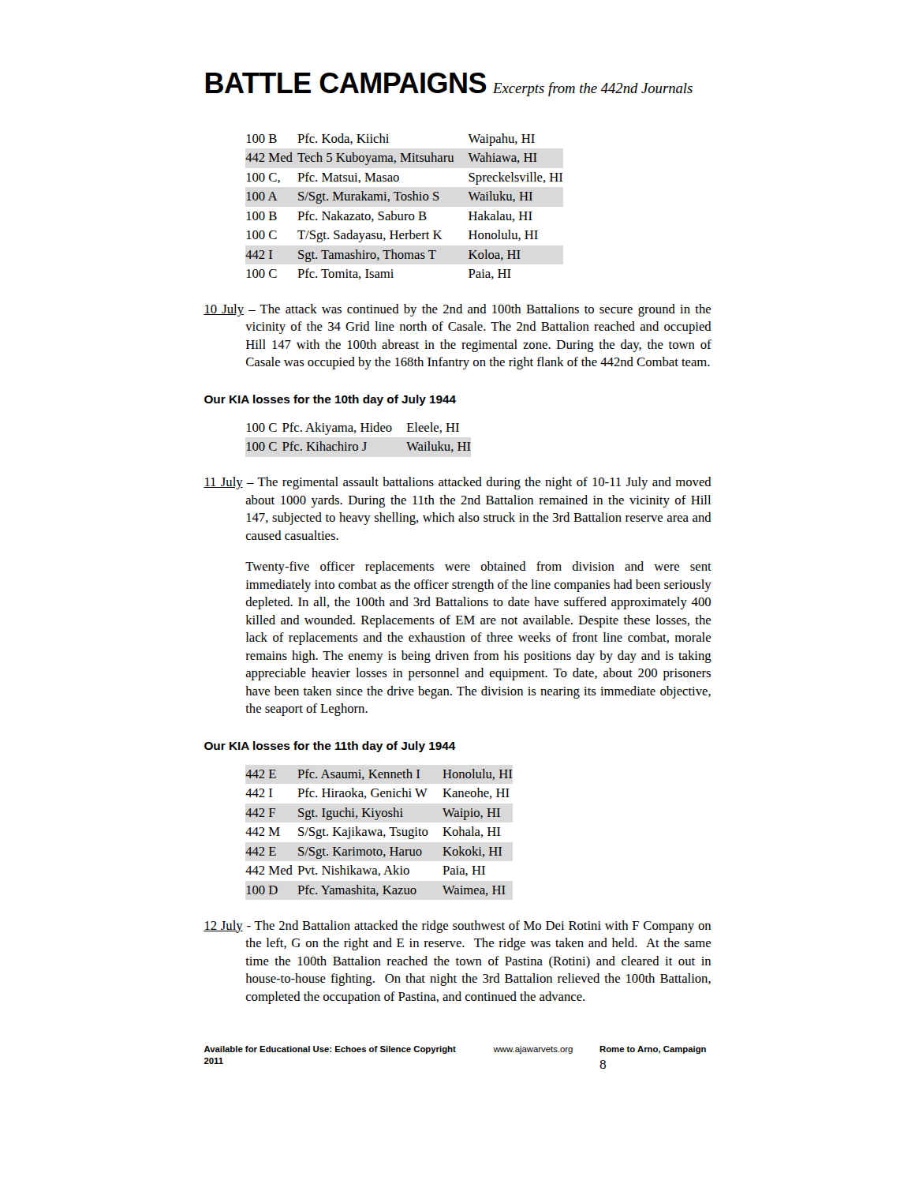Battle Campaigns Excerpts from the 442nd Journals
| 100 B | Pfc. Koda, Kiichi | Waipahu, HI |
| 442 Med | Tech 5 Kuboyama, Mitsuharu | Wahiawa, HI |
| 100 C, | Pfc. Matsui, Masao | Spreckelsville, HI |
| 100 A | S/Sgt. Murakami, Toshio S | Wailuku, HI |
| 100 B | Pfc. Nakazato, Saburo B | Hakalau, HI |
| 100 C | T/Sgt. Sadayasu, Herbert K | Honolulu, HI |
| 442 I | Sgt. Tamashiro, Thomas T | Koloa, HI |
| 100 C | Pfc. Tomita, Isami | Paia, HI |
10 July – The attack was continued by the 2nd and 100th Battalions to secure ground in the vicinity of the 34 Grid line north of Casale. The 2nd Battalion reached and occupied Hill 147 with the 100th abreast in the regimental zone. During the day, the town of Casale was occupied by the 168th Infantry on the right flank of the 442nd Combat team.
Our KIA losses for the 10th day of July 1944
| 100 C | Pfc. Akiyama, Hideo | Eleele, HI |
| 100 C | Pfc. Kihachiro J | Wailuku, HI |
11 July – The regimental assault battalions attacked during the night of 10-11 July and moved about 1000 yards. During the 11th the 2nd Battalion remained in the vicinity of Hill 147, subjected to heavy shelling, which also struck in the 3rd Battalion reserve area and caused casualties.
Twenty-five officer replacements were obtained from division and were sent immediately into combat as the officer strength of the line companies had been seriously depleted. In all, the 100th and 3rd Battalions to date have suffered approximately 400 killed and wounded. Replacements of EM are not available. Despite these losses, the lack of replacements and the exhaustion of three weeks of front line combat, morale remains high. The enemy is being driven from his positions day by day and is taking appreciable heavier losses in personnel and equipment. To date, about 200 prisoners have been taken since the drive began. The division is nearing its immediate objective, the seaport of Leghorn.
Our KIA losses for the 11th day of July 1944
| 442 E | Pfc. Asaumi, Kenneth I | Honolulu, HI |
| 442 I | Pfc. Hiraoka, Genichi W | Kaneohe, HI |
| 442 F | Sgt. Iguchi, Kiyoshi | Waipio, HI |
| 442 M | S/Sgt. Kajikawa, Tsugito | Kohala, HI |
| 442 E | S/Sgt. Karimoto, Haruo | Kokoki, HI |
| 442 Med | Pvt. Nishikawa, Akio | Paia, HI |
| 100 D | Pfc. Yamashita, Kazuo | Waimea, HI |
12 July - The 2nd Battalion attacked the ridge southwest of Mo Dei Rotini with F Company on the left, G on the right and E in reserve. The ridge was taken and held. At the same time the 100th Battalion reached the town of Pastina (Rotini) and cleared it out in house-to-house fighting. On that night the 3rd Battalion relieved the 100th Battalion, completed the occupation of Pastina, and continued the advance.
Available for Educational Use: Echoes of Silence Copyright 2011 www.ajawarvets.org Rome to Arno, Campaign 8